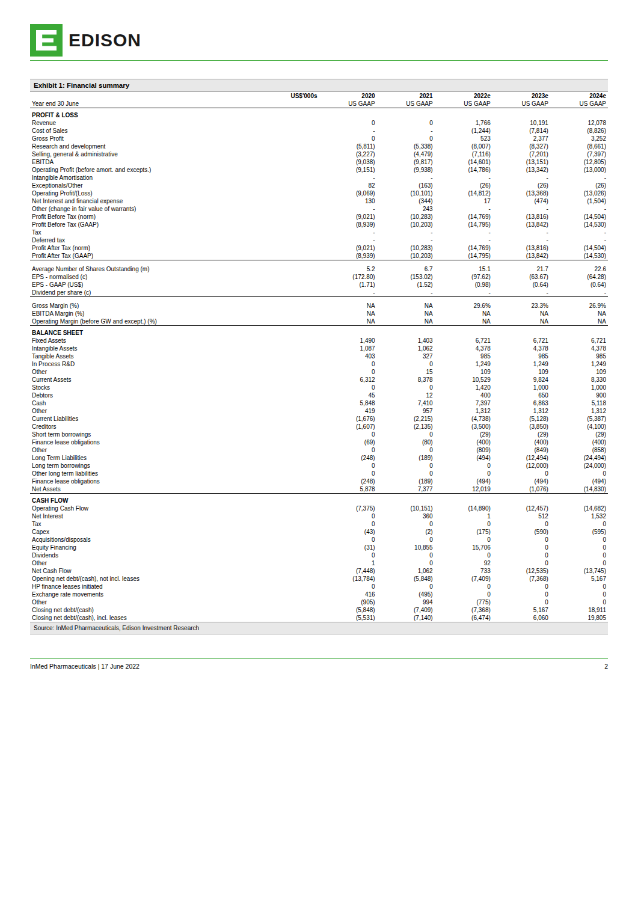EDISON
Exhibit 1: Financial summary
| | US$'000s | 2020 | 2021 | 2022e | 2023e | 2024e |
| Year end 30 June | | US GAAP | US GAAP | US GAAP | US GAAP | US GAAP |
| PROFIT & LOSS | |
| Revenue | | 0 | 0 | 1,766 | 10,191 | 12,078 |
| Cost of Sales | | - | - | (1,244) | (7,814) | (8,826) |
| Gross Profit | | 0 | 0 | 523 | 2,377 | 3,252 |
| Research and development | | (5,811) | (5,338) | (8,007) | (8,327) | (8,661) |
| Selling, general & administrative | | (3,227) | (4,479) | (7,116) | (7,201) | (7,397) |
| EBITDA | | (9,038) | (9,817) | (14,601) | (13,151) | (12,805) |
| Operating Profit (before amort. and excepts.) | | (9,151) | (9,938) | (14,786) | (13,342) | (13,000) |
| Intangible Amortisation | | - | - | - | - | - |
| Exceptionals/Other | | 82 | (163) | (26) | (26) | (26) |
| Operating Profit/(Loss) | | (9,069) | (10,101) | (14,812) | (13,368) | (13,026) |
| Net Interest and financial expense | | 130 | (344) | 17 | (474) | (1,504) |
| Other (change in fair value of warrants) | | - | 243 | - | - | - |
| Profit Before Tax (norm) | | (9,021) | (10,283) | (14,769) | (13,816) | (14,504) |
| Profit Before Tax (GAAP) | | (8,939) | (10,203) | (14,795) | (13,842) | (14,530) |
| Tax | | - | - | - | - | - |
| Deferred tax | | - | - | - | - | - |
| Profit After Tax (norm) | | (9,021) | (10,283) | (14,769) | (13,816) | (14,504) |
| Profit After Tax (GAAP) | | (8,939) | (10,203) | (14,795) | (13,842) | (14,530) |
| Average Number of Shares Outstanding (m) | | 5.2 | 6.7 | 15.1 | 21.7 | 22.6 |
| EPS - normalised (c) | | (172.80) | (153.02) | (97.62) | (63.67) | (64.28) |
| EPS - GAAP (US$) | | (1.71) | (1.52) | (0.98) | (0.64) | (0.64) |
| Dividend per share (c) | | - | - | - | - | - |
| Gross Margin (%) | | NA | NA | 29.6% | 23.3% | 26.9% |
| EBITDA Margin (%) | | NA | NA | NA | NA | NA |
| Operating Margin (before GW and except.) (%) | | NA | NA | NA | NA | NA |
| BALANCE SHEET | |
| Fixed Assets | | 1,490 | 1,403 | 6,721 | 6,721 | 6,721 |
| Intangible Assets | | 1,087 | 1,062 | 4,378 | 4,378 | 4,378 |
| Tangible Assets | | 403 | 327 | 985 | 985 | 985 |
| In Process R&D | | 0 | 0 | 1,249 | 1,249 | 1,249 |
| Other | | 0 | 15 | 109 | 109 | 109 |
| Current Assets | | 6,312 | 8,378 | 10,529 | 9,824 | 8,330 |
| Stocks | | 0 | 0 | 1,420 | 1,000 | 1,000 |
| Debtors | | 45 | 12 | 400 | 650 | 900 |
| Cash | | 5,848 | 7,410 | 7,397 | 6,863 | 5,118 |
| Other | | 419 | 957 | 1,312 | 1,312 | 1,312 |
| Current Liabilities | | (1,676) | (2,215) | (4,738) | (5,128) | (5,387) |
| Creditors | | (1,607) | (2,135) | (3,500) | (3,850) | (4,100) |
| Short term borrowings | | 0 | 0 | (29) | (29) | (29) |
| Finance lease obligations | | (69) | (80) | (400) | (400) | (400) |
| Other | | 0 | 0 | (809) | (849) | (858) |
| Long Term Liabilities | | (248) | (189) | (494) | (12,494) | (24,494) |
| Long term borrowings | | 0 | 0 | 0 | (12,000) | (24,000) |
| Other long term liabilities | | 0 | 0 | 0 | 0 | 0 |
| Finance lease obligations | | (248) | (189) | (494) | (494) | (494) |
| Net Assets | | 5,878 | 7,377 | 12,019 | (1,076) | (14,830) |
| CASH FLOW | |
| Operating Cash Flow | | (7,375) | (10,151) | (14,890) | (12,457) | (14,682) |
| Net Interest | | 0 | 360 | 1 | 512 | 1,532 |
| Tax | | 0 | 0 | 0 | 0 | 0 |
| Capex | | (43) | (2) | (175) | (590) | (595) |
| Acquisitions/disposals | | 0 | 0 | 0 | 0 | 0 |
| Equity Financing | | (31) | 10,855 | 15,706 | 0 | 0 |
| Dividends | | 0 | 0 | 0 | 0 | 0 |
| Other | | 1 | 0 | 92 | 0 | 0 |
| Net Cash Flow | | (7,448) | 1,062 | 733 | (12,535) | (13,745) |
| Opening net debt/(cash), not incl. leases | | (13,784) | (5,848) | (7,409) | (7,368) | 5,167 |
| HP finance leases initiated | | 0 | 0 | 0 | 0 | 0 |
| Exchange rate movements | | 416 | (495) | 0 | 0 | 0 |
| Other | | (905) | 994 | (775) | 0 | 0 |
| Closing net debt/(cash) | | (5,848) | (7,409) | (7,368) | 5,167 | 18,911 |
| Closing net debt/(cash), incl. leases | | (5,531) | (7,140) | (6,474) | 6,060 | 19,805 |
Source: InMed Pharmaceuticals, Edison Investment Research
InMed Pharmaceuticals | 17 June 2022
2